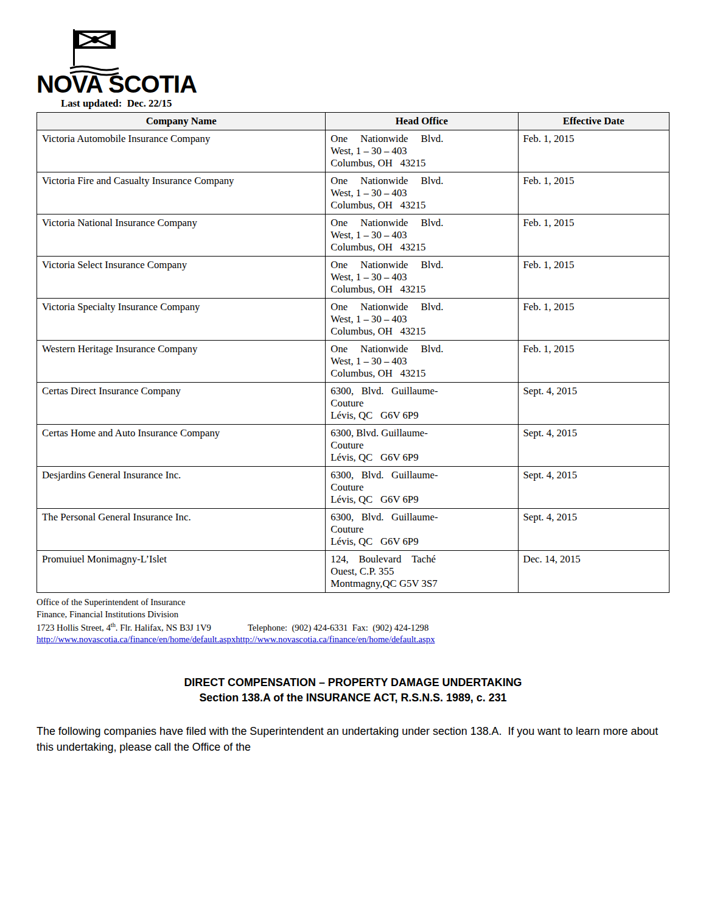NOVA SCOTIA
Last updated: Dec. 22/15
| Company Name | Head Office | Effective Date |
| --- | --- | --- |
| Victoria Automobile Insurance Company | One Nationwide Blvd. West, 1 – 30 – 403 Columbus, OH 43215 | Feb. 1, 2015 |
| Victoria Fire and Casualty Insurance Company | One Nationwide Blvd. West, 1 – 30 – 403 Columbus, OH 43215 | Feb. 1, 2015 |
| Victoria National Insurance Company | One Nationwide Blvd. West, 1 – 30 – 403 Columbus, OH 43215 | Feb. 1, 2015 |
| Victoria Select Insurance Company | One Nationwide Blvd. West, 1 – 30 – 403 Columbus, OH 43215 | Feb. 1, 2015 |
| Victoria Specialty Insurance Company | One Nationwide Blvd. West, 1 – 30 – 403 Columbus, OH 43215 | Feb. 1, 2015 |
| Western Heritage Insurance Company | One Nationwide Blvd. West, 1 – 30 – 403 Columbus, OH 43215 | Feb. 1, 2015 |
| Certas Direct Insurance Company | 6300, Blvd. Guillaume- Couture Lévis, QC G6V 6P9 | Sept. 4, 2015 |
| Certas Home and Auto Insurance Company | 6300, Blvd. Guillaume- Couture Lévis, QC G6V 6P9 | Sept. 4, 2015 |
| Desjardins General Insurance Inc. | 6300, Blvd. Guillaume- Couture Lévis, QC G6V 6P9 | Sept. 4, 2015 |
| The Personal General Insurance Inc. | 6300, Blvd. Guillaume- Couture Lévis, QC G6V 6P9 | Sept. 4, 2015 |
| Promuiuel Monimagny-L’Islet | 124, Boulevard Taché Ouest, C.P. 355 Montmagny,QC G5V 3S7 | Dec. 14, 2015 |
Office of the Superintendent of Insurance
Finance, Financial Institutions Division
1723 Hollis Street, 4th. Flr. Halifax, NS B3J 1V9Telephone: (902) 424-6331 Fax: (902) 424-1298
http://www.novascotia.ca/finance/en/home/default.aspx http://www.novascotia.ca/finance/en/home/default.aspx
DIRECT COMPENSATION – PROPERTY DAMAGE UNDERTAKING
Section 138.A of the INSURANCE ACT, R.S.N.S. 1989, c. 231
The following companies have filed with the Superintendent an undertaking under section 138.A. If you want to learn more about this undertaking, please call the Office of the